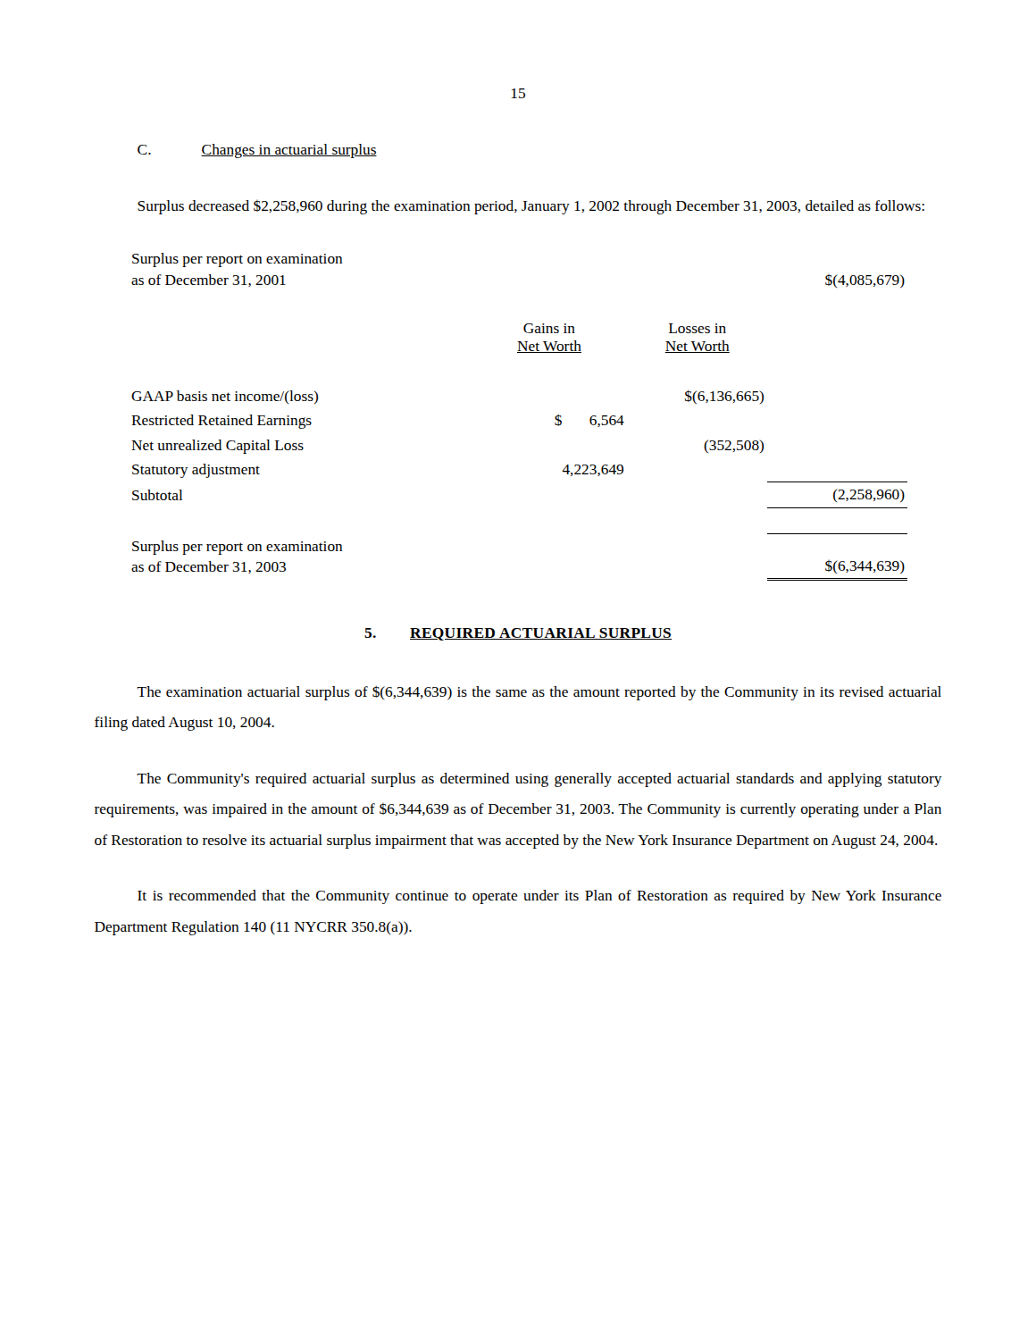15
C. Changes in actuarial surplus
Surplus decreased $2,258,960 during the examination period, January 1, 2002 through December 31, 2003, detailed as follows:
| Surplus per report on examination as of December 31, 2001 | | | $(4,085,679) |
| | Gains in Net Worth | Losses in Net Worth | |
| GAAP basis net income/(loss) | | $(6,136,665) | |
| Restricted Retained Earnings | $ 6,564 | | |
| Net unrealized Capital Loss | | (352,508) | |
| Statutory adjustment | 4,223,649 | | |
| Subtotal | | | (2,258,960) |
| Surplus per report on examination as of December 31, 2003 | | | $(6,344,639) |
5. REQUIRED ACTUARIAL SURPLUS
The examination actuarial surplus of $(6,344,639) is the same as the amount reported by the Community in its revised actuarial filing dated August 10, 2004.
The Community's required actuarial surplus as determined using generally accepted actuarial standards and applying statutory requirements, was impaired in the amount of $6,344,639 as of December 31, 2003. The Community is currently operating under a Plan of Restoration to resolve its actuarial surplus impairment that was accepted by the New York Insurance Department on August 24, 2004.
It is recommended that the Community continue to operate under its Plan of Restoration as required by New York Insurance Department Regulation 140 (11 NYCRR 350.8(a)).